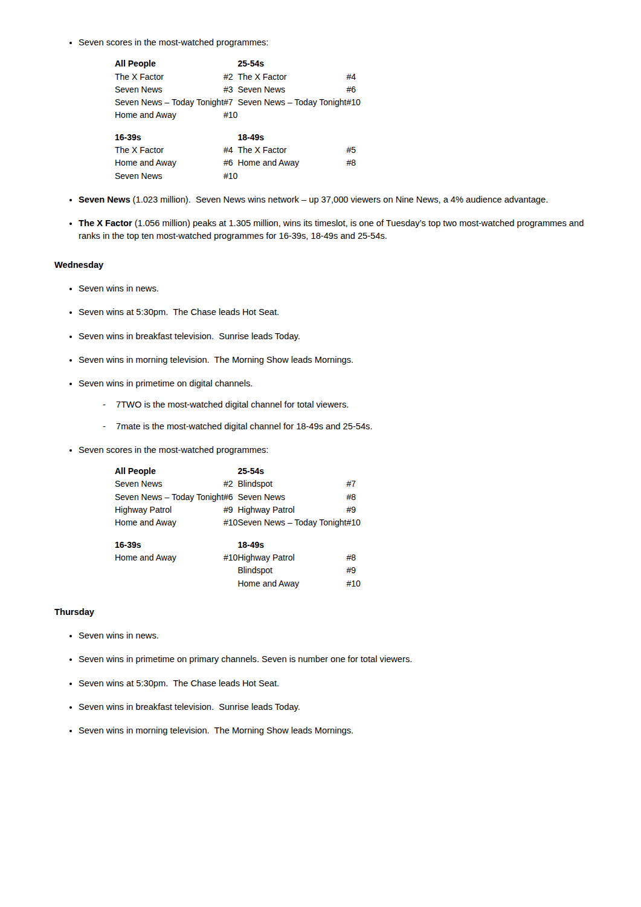Seven scores in the most-watched programmes:
| All People | | 25-54s | |
| The X Factor | #2 | The X Factor | #4 |
| Seven News | #3 | Seven News | #6 |
| Seven News – Today Tonight | #7 | Seven News – Today Tonight | #10 |
| Home and Away | #10 | | |
| 16-39s | | 18-49s | |
| The X Factor | #4 | The X Factor | #5 |
| Home and Away | #6 | Home and Away | #8 |
| Seven News | #10 | | |
Seven News (1.023 million). Seven News wins network – up 37,000 viewers on Nine News, a 4% audience advantage.
The X Factor (1.056 million) peaks at 1.305 million, wins its timeslot, is one of Tuesday’s top two most-watched programmes and ranks in the top ten most-watched programmes for 16-39s, 18-49s and 25-54s.
Wednesday
Seven wins in news.
Seven wins at 5:30pm. The Chase leads Hot Seat.
Seven wins in breakfast television. Sunrise leads Today.
Seven wins in morning television. The Morning Show leads Mornings.
Seven wins in primetime on digital channels.
7TWO is the most-watched digital channel for total viewers.
7mate is the most-watched digital channel for 18-49s and 25-54s.
Seven scores in the most-watched programmes:
| All People | | 25-54s | |
| Seven News | #2 | Blindspot | #7 |
| Seven News – Today Tonight | #6 | Seven News | #8 |
| Highway Patrol | #9 | Highway Patrol | #9 |
| Home and Away | #10 | Seven News – Today Tonight | #10 |
| 16-39s | | 18-49s | |
| Home and Away | #10 | Highway Patrol | #8 |
| | | Blindspot | #9 |
| | | Home and Away | #10 |
Thursday
Seven wins in news.
Seven wins in primetime on primary channels. Seven is number one for total viewers.
Seven wins at 5:30pm. The Chase leads Hot Seat.
Seven wins in breakfast television. Sunrise leads Today.
Seven wins in morning television. The Morning Show leads Mornings.